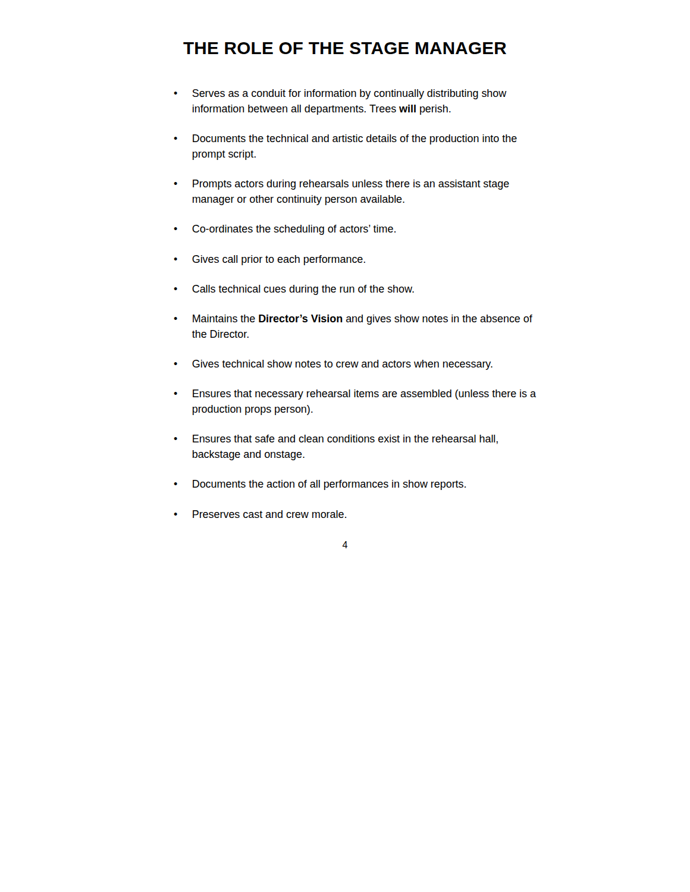THE ROLE OF THE STAGE MANAGER
Serves as a conduit for information by continually distributing show information between all departments. Trees will perish.
Documents the technical and artistic details of the production into the prompt script.
Prompts actors during rehearsals unless there is an assistant stage manager or other continuity person available.
Co-ordinates the scheduling of actors’ time.
Gives call prior to each performance.
Calls technical cues during the run of the show.
Maintains the Director’s Vision and gives show notes in the absence of the Director.
Gives technical show notes to crew and actors when necessary.
Ensures that necessary rehearsal items are assembled (unless there is a production props person).
Ensures that safe and clean conditions exist in the rehearsal hall, backstage and onstage.
Documents the action of all performances in show reports.
Preserves cast and crew morale.
4